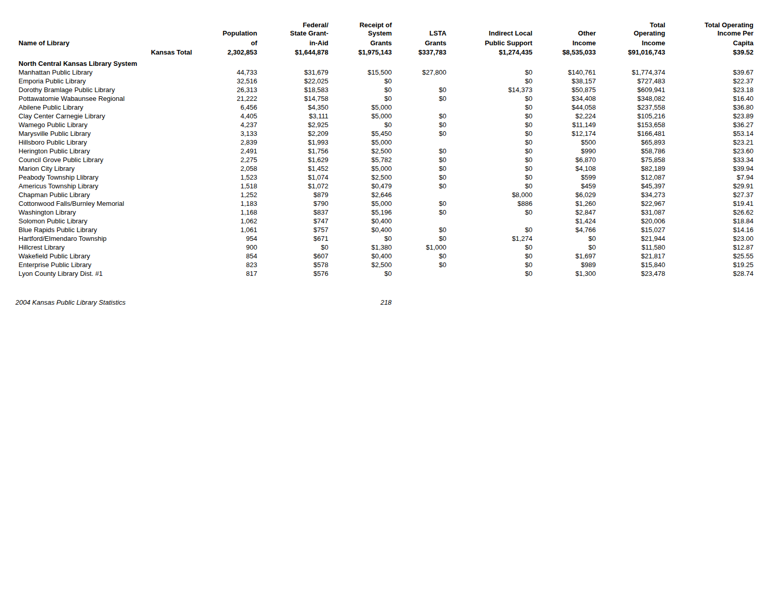| | Population | Federal/ State Grant- | Receipt of System | LSTA | Indirect Local | Other | Total Operating | Total Operating Income Per |
| --- | --- | --- | --- | --- | --- | --- | --- | --- |
| Name of Library | of | in-Aid | Grants | Grants | Public Support | Income | Income | Capita |
| Kansas Total | 2,302,853 | $1,644,878 | $1,975,143 | $337,783 | $1,274,435 | $8,535,033 | $91,016,743 | $39.52 |
| North Central Kansas Library System |
| Manhattan Public Library | 44,733 | $31,679 | $15,500 | $27,800 | $0 | $140,761 | $1,774,374 | $39.67 |
| Emporia Public Library | 32,516 | $22,025 | $0 | | $0 | $38,157 | $727,483 | $22.37 |
| Dorothy Bramlage Public Library | 26,313 | $18,583 | $0 | $0 | $14,373 | $50,875 | $609,941 | $23.18 |
| Pottawatomie Wabaunsee Regional | 21,222 | $14,758 | $0 | $0 | $0 | $34,408 | $348,082 | $16.40 |
| Abilene Public Library | 6,456 | $4,350 | $5,000 | | $0 | $44,058 | $237,558 | $36.80 |
| Clay Center Carnegie Library | 4,405 | $3,111 | $5,000 | $0 | $0 | $2,224 | $105,216 | $23.89 |
| Wamego Public Library | 4,237 | $2,925 | $0 | $0 | $0 | $11,149 | $153,658 | $36.27 |
| Marysville Public Library | 3,133 | $2,209 | $5,450 | $0 | $0 | $12,174 | $166,481 | $53.14 |
| Hillsboro Public Library | 2,839 | $1,993 | $5,000 | | $0 | $500 | $65,893 | $23.21 |
| Herington Public Library | 2,491 | $1,756 | $2,500 | $0 | $0 | $990 | $58,786 | $23.60 |
| Council Grove Public Library | 2,275 | $1,629 | $5,782 | $0 | $0 | $6,870 | $75,858 | $33.34 |
| Marion City Library | 2,058 | $1,452 | $5,000 | $0 | $0 | $4,108 | $82,189 | $39.94 |
| Peabody Township Llibrary | 1,523 | $1,074 | $2,500 | $0 | $0 | $599 | $12,087 | $7.94 |
| Americus Township Library | 1,518 | $1,072 | $0,479 | $0 | $0 | $459 | $45,397 | $29.91 |
| Chapman Public Library | 1,252 | $879 | $2,646 | | $8,000 | $6,029 | $34,273 | $27.37 |
| Cottonwood Falls/Burnley Memorial | 1,183 | $790 | $5,000 | $0 | $886 | $1,260 | $22,967 | $19.41 |
| Washington Library | 1,168 | $837 | $5,196 | $0 | $0 | $2,847 | $31,087 | $26.62 |
| Solomon Public Library | 1,062 | $747 | $0,400 | | | $1,424 | $20,006 | $18.84 |
| Blue Rapids Public Library | 1,061 | $757 | $0,400 | $0 | $0 | $4,766 | $15,027 | $14.16 |
| Hartford/Elmendaro Township | 954 | $671 | $0 | $0 | $1,274 | $0 | $21,944 | $23.00 |
| Hillcrest Library | 900 | $0 | $1,380 | $1,000 | $0 | $0 | $11,580 | $12.87 |
| Wakefield Public Library | 854 | $607 | $0,400 | $0 | $0 | $1,697 | $21,817 | $25.55 |
| Enterprise Public Library | 823 | $578 | $2,500 | $0 | $0 | $989 | $15,840 | $19.25 |
| Lyon County Library Dist. #1 | 817 | $576 | $0 | | $0 | $1,300 | $23,478 | $28.74 |
2004 Kansas Public Library Statistics 218